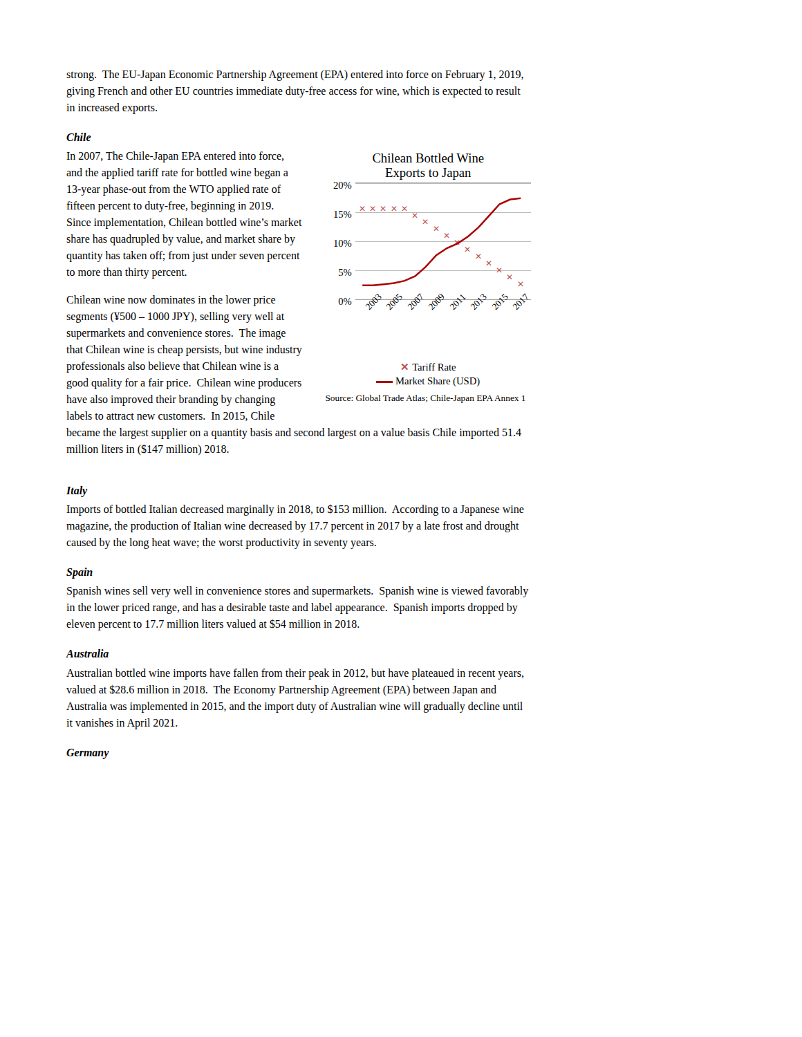strong. The EU-Japan Economic Partnership Agreement (EPA) entered into force on February 1, 2019, giving French and other EU countries immediate duty-free access for wine, which is expected to result in increased exports.
Chile
Chilean Bottled Wine
Exports to Japan
20%
15%
10%
5%
0%
✕
✕
✕
✕
✕
✕
✕
✕
✕
✕
✕
✕
✕
✕
✕
✕
2003
2005
2007
2009
2011
2013
2015
2017
✕Tariff Rate
Market Share (USD)
Source: Global Trade Atlas; Chile-Japan EPA Annex 1
In 2007, The Chile-Japan EPA entered into force, and the applied tariff rate for bottled wine began a 13-year phase-out from the WTO applied rate of fifteen percent to duty-free, beginning in 2019. Since implementation, Chilean bottled wine’s market share has quadrupled by value, and market share by quantity has taken off; from just under seven percent to more than thirty percent.
Chilean wine now dominates in the lower price segments (¥500 – 1000 JPY), selling very well at supermarkets and convenience stores. The image that Chilean wine is cheap persists, but wine industry professionals also believe that Chilean wine is a good quality for a fair price. Chilean wine producers have also improved their branding by changing labels to attract new customers. In 2015, Chile became the largest supplier on a quantity basis and second largest on a value basis Chile imported 51.4 million liters in ($147 million) 2018.
Italy
Imports of bottled Italian decreased marginally in 2018, to $153 million. According to a Japanese wine magazine, the production of Italian wine decreased by 17.7 percent in 2017 by a late frost and drought caused by the long heat wave; the worst productivity in seventy years.
Spain
Spanish wines sell very well in convenience stores and supermarkets. Spanish wine is viewed favorably in the lower priced range, and has a desirable taste and label appearance. Spanish imports dropped by eleven percent to 17.7 million liters valued at $54 million in 2018.
Australia
Australian bottled wine imports have fallen from their peak in 2012, but have plateaued in recent years, valued at $28.6 million in 2018. The Economy Partnership Agreement (EPA) between Japan and Australia was implemented in 2015, and the import duty of Australian wine will gradually decline until it vanishes in April 2021.
Germany